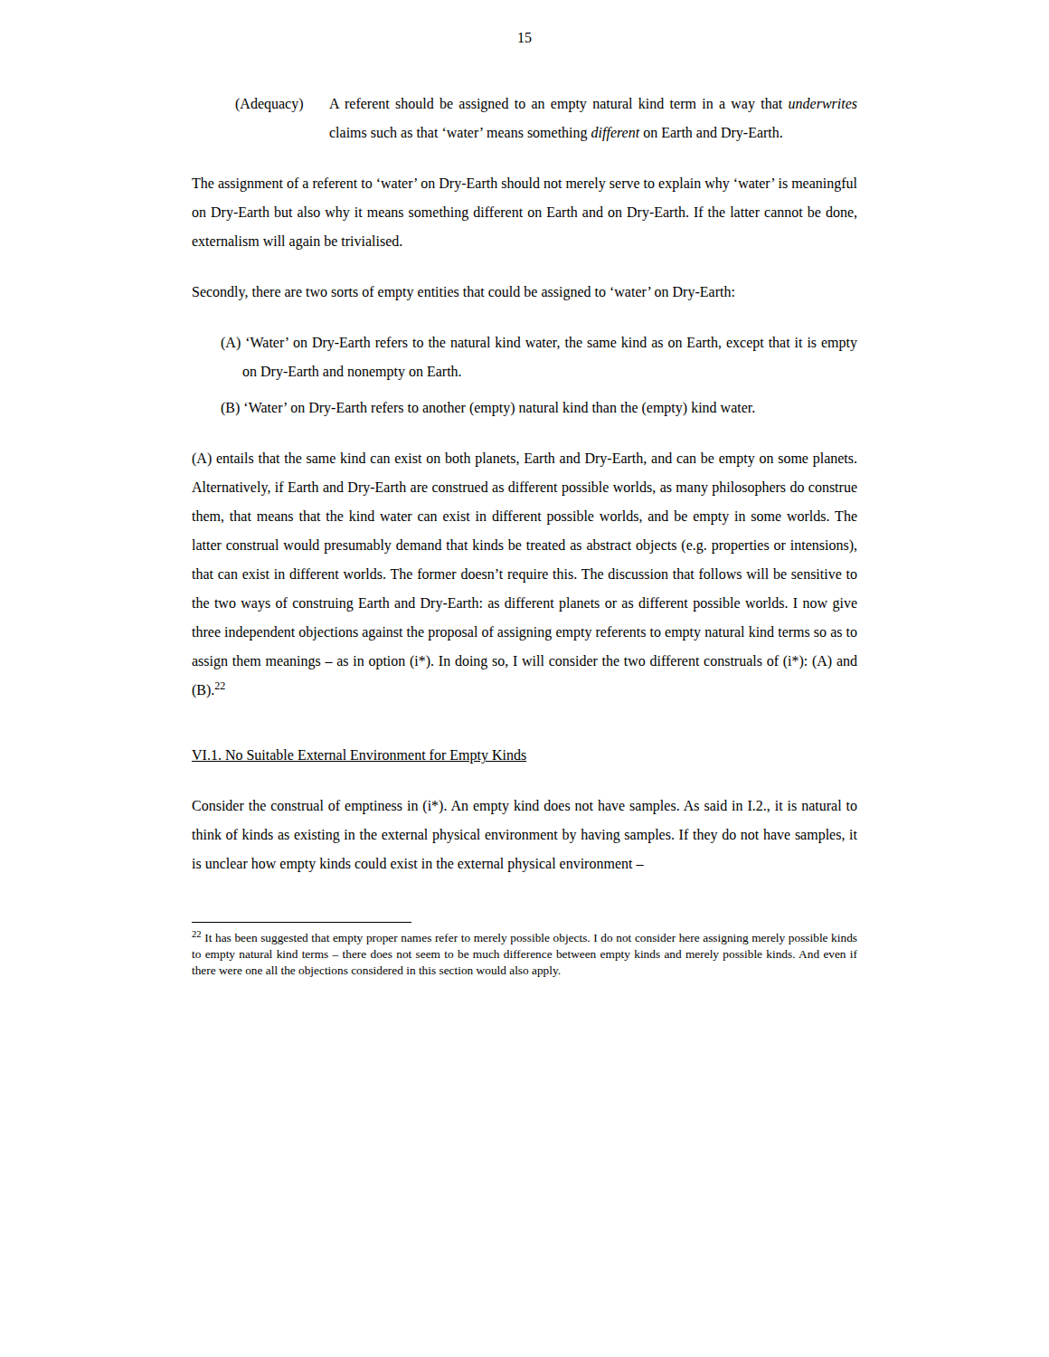15
(Adequacy) A referent should be assigned to an empty natural kind term in a way that underwrites claims such as that ‘water’ means something different on Earth and Dry-Earth.
The assignment of a referent to ‘water’ on Dry-Earth should not merely serve to explain why ‘water’ is meaningful on Dry-Earth but also why it means something different on Earth and on Dry-Earth. If the latter cannot be done, externalism will again be trivialised.
Secondly, there are two sorts of empty entities that could be assigned to ‘water’ on Dry-Earth:
(A) ‘Water’ on Dry-Earth refers to the natural kind water, the same kind as on Earth, except that it is empty on Dry-Earth and nonempty on Earth.
(B) ‘Water’ on Dry-Earth refers to another (empty) natural kind than the (empty) kind water.
(A) entails that the same kind can exist on both planets, Earth and Dry-Earth, and can be empty on some planets. Alternatively, if Earth and Dry-Earth are construed as different possible worlds, as many philosophers do construe them, that means that the kind water can exist in different possible worlds, and be empty in some worlds. The latter construal would presumably demand that kinds be treated as abstract objects (e.g. properties or intensions), that can exist in different worlds. The former doesn’t require this. The discussion that follows will be sensitive to the two ways of construing Earth and Dry-Earth: as different planets or as different possible worlds. I now give three independent objections against the proposal of assigning empty referents to empty natural kind terms so as to assign them meanings – as in option (i*). In doing so, I will consider the two different construals of (i*): (A) and (B).22
VI.1. No Suitable External Environment for Empty Kinds
Consider the construal of emptiness in (i*). An empty kind does not have samples. As said in I.2., it is natural to think of kinds as existing in the external physical environment by having samples. If they do not have samples, it is unclear how empty kinds could exist in the external physical environment –
22 It has been suggested that empty proper names refer to merely possible objects. I do not consider here assigning merely possible kinds to empty natural kind terms – there does not seem to be much difference between empty kinds and merely possible kinds. And even if there were one all the objections considered in this section would also apply.